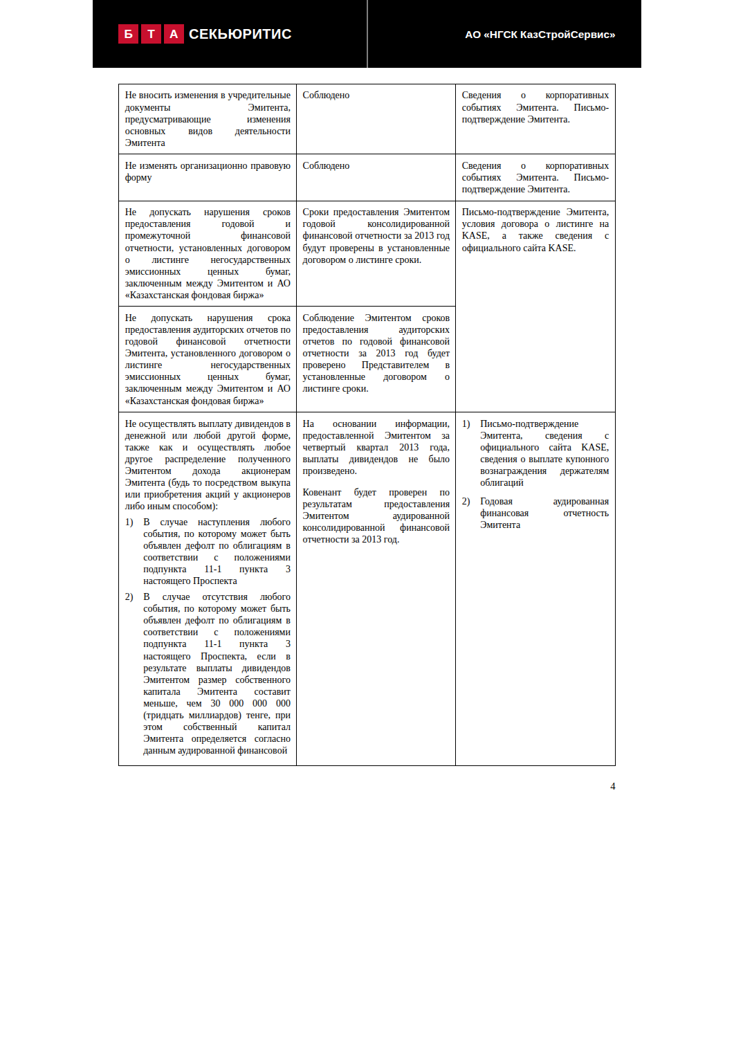БТА
СЕКЬЮРИТИС
АО «НГСК КазСтройСервис»
| Не вносить изменения в учредительные документы Эмитента, предусматривающие изменения основных видов деятельности Эмитента | Соблюдено | Сведения о корпоративных событиях Эмитента. Письмо-подтверждение Эмитента. |
| Не изменять организационно правовую форму | Соблюдено | Сведения о корпоративных событиях Эмитента. Письмо-подтверждение Эмитента. |
| Не допускать нарушения сроков предоставления годовой и промежуточной финансовой отчетности, установленных договором о листинге негосударственных эмиссионных ценных бумаг, заключенным между Эмитентом и АО «Казахстанская фондовая биржа» | Сроки предоставления Эмитентом годовой консолидированной финансовой отчетности за 2013 год будут проверены в установленные договором о листинге сроки. | Письмо-подтверждение Эмитента, условия договора о листинге на KASE, а также сведения с официального сайта KASE. |
| Не допускать нарушения срока предоставления аудиторских отчетов по годовой финансовой отчетности Эмитента, установленного договором о листинге негосударственных эмиссионных ценных бумаг, заключенным между Эмитентом и АО «Казахстанская фондовая биржа» | Соблюдение Эмитентом сроков предоставления аудиторских отчетов по годовой финансовой отчетности за 2013 год будет проверено Представителем в установленные договором о листинге сроки. |
| Не осуществлять выплату дивидендов в денежной или любой другой форме, также как и осуществлять любое другое распределение полученного Эмитентом дохода акционерам Эмитента (будь то посредством выкупа или приобретения акций у акционеров либо иным способом): В случае наступления любого события, по которому может быть объявлен дефолт по облигациям в соответствии с положениями подпункта 11-1 пункта 3 настоящего Проспекта В случае отсутствия любого события, по которому может быть объявлен дефолт по облигациям в соответствии с положениями подпункта 11-1 пункта 3 настоящего Проспекта, если в результате выплаты дивидендов Эмитентом размер собственного капитала Эмитента составит меньше, чем 30 000 000 000 (тридцать миллиардов) тенге, при этом собственный капитал Эмитента определяется согласно данным аудированной финансовой | На основании информации, предоставленной Эмитентом за четвертый квартал 2013 года, выплаты дивидендов не было произведено. Ковенант будет проверен по результатам предоставления Эмитентом аудированной консолидированной финансовой отчетности за 2013 год. | Письмо-подтверждение Эмитента, сведения с официального сайта KASE, сведения о выплате купонного вознаграждения держателям облигаций Годовая аудированная финансовая отчетность Эмитента |
4